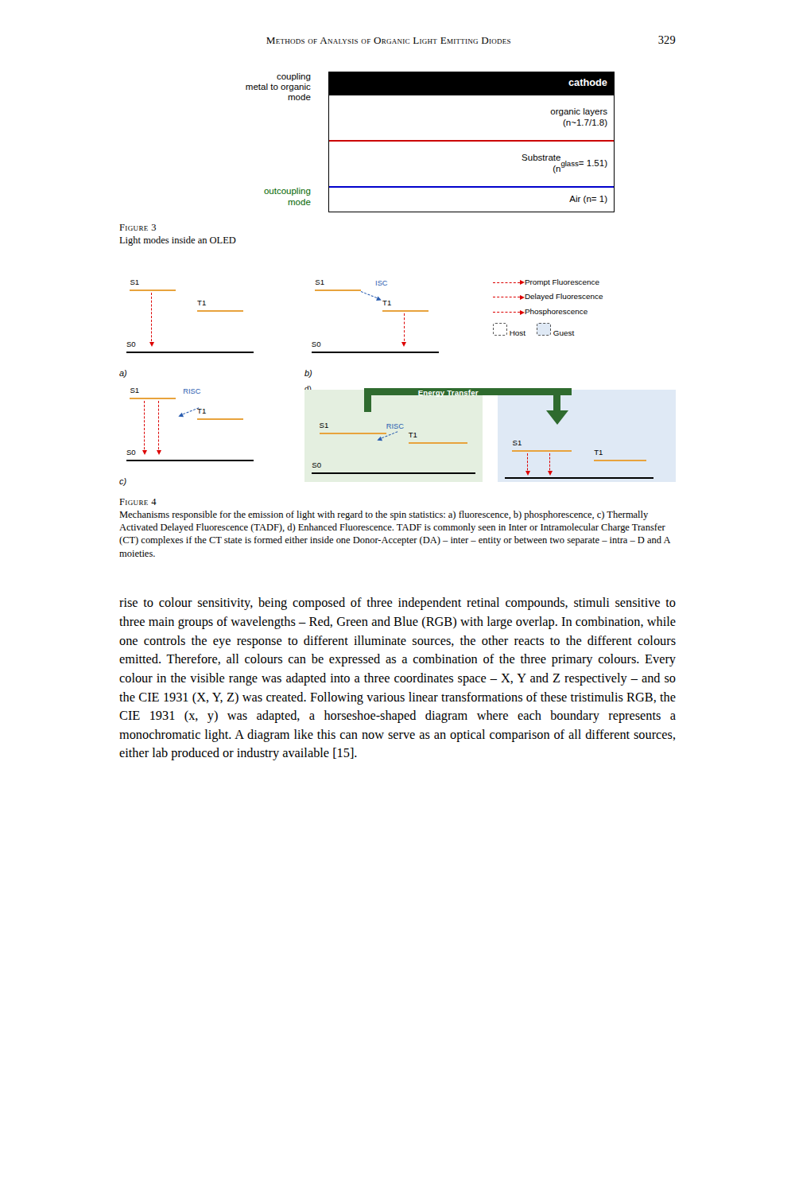Methods of Analysis of Organic Light Emitting Diodes 329
coupling
metal to organic
mode
outcoupling
mode
organic to
substrate mode
substrate to
air mode
✦
cathode
organic layers
(n~1.7/1.8)
Substrate
(nglass= 1.51)
Air (n= 1)
Figure 3 Light modes inside an OLED
S1
T1
S0
a)
S1
T1
S0
ISC
b)
Prompt Fluorescence
Delayed Fluorescence
Phosphorescence
Host Guest
S1
T1
S0
RISC
c)
Energy Transfer
S1
T1
S0
RISC
S1
T1
d)
Figure 4 Mechanisms responsible for the emission of light with regard to the spin statistics: a) fluorescence, b) phosphorescence, c) Thermally Activated Delayed Fluorescence (TADF), d) Enhanced Fluorescence. TADF is commonly seen in Inter or Intramolecular Charge Transfer (CT) complexes if the CT state is formed either inside one Donor-Accepter (DA) – inter – entity or between two separate – intra – D and A moieties.
rise to colour sensitivity, being composed of three independent retinal compounds, stimuli sensitive to three main groups of wavelengths – Red, Green and Blue (RGB) with large overlap. In combination, while one controls the eye response to different illuminate sources, the other reacts to the different colours emitted. Therefore, all colours can be expressed as a combination of the three primary colours. Every colour in the visible range was adapted into a three coordinates space – X, Y and Z respectively – and so the CIE 1931 (X, Y, Z) was created. Following various linear transformations of these tristimulis RGB, the CIE 1931 (x, y) was adapted, a horseshoe-shaped diagram where each boundary represents a monochromatic light. A diagram like this can now serve as an optical comparison of all different sources, either lab produced or industry available [15].